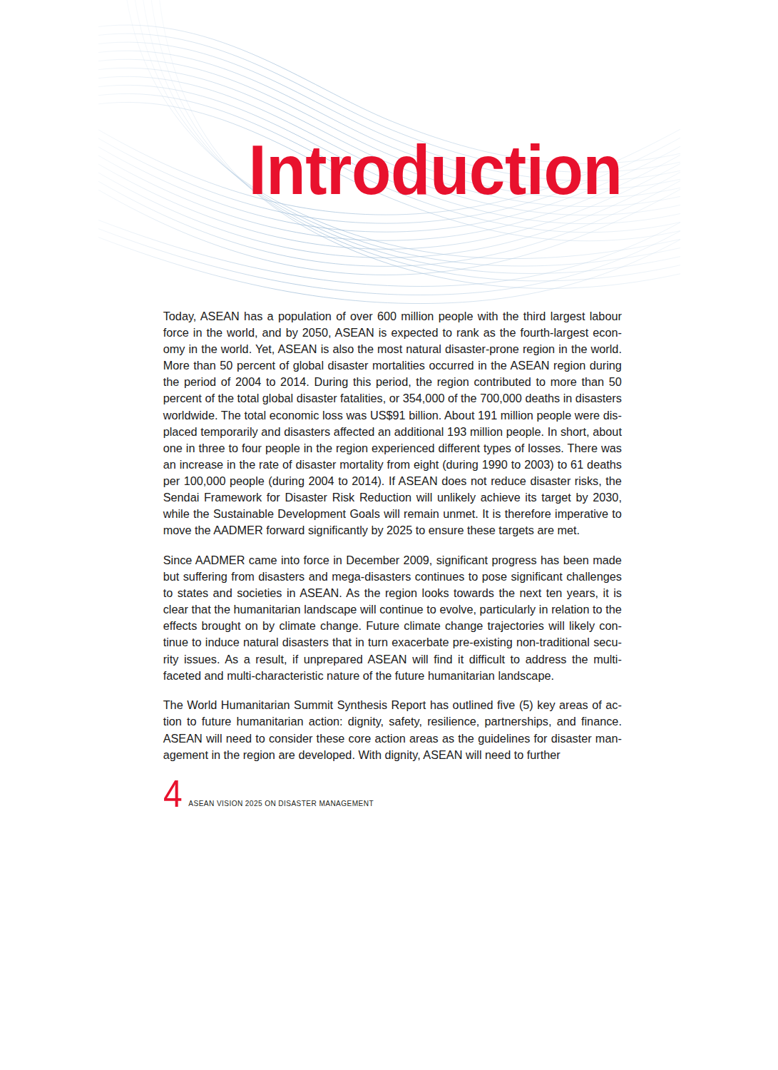Introduction
Today, ASEAN has a population of over 600 million people with the third largest labour force in the world, and by 2050, ASEAN is expected to rank as the fourth-largest economy in the world. Yet, ASEAN is also the most natural disaster-prone region in the world. More than 50 percent of global disaster mortalities occurred in the ASEAN region during the period of 2004 to 2014. During this period, the region contributed to more than 50 percent of the total global disaster fatalities, or 354,000 of the 700,000 deaths in disasters worldwide. The total economic loss was US$91 billion. About 191 million people were displaced temporarily and disasters affected an additional 193 million people. In short, about one in three to four people in the region experienced different types of losses. There was an increase in the rate of disaster mortality from eight (during 1990 to 2003) to 61 deaths per 100,000 people (during 2004 to 2014). If ASEAN does not reduce disaster risks, the Sendai Framework for Disaster Risk Reduction will unlikely achieve its target by 2030, while the Sustainable Development Goals will remain unmet. It is therefore imperative to move the AADMER forward significantly by 2025 to ensure these targets are met.
Since AADMER came into force in December 2009, significant progress has been made but suffering from disasters and mega-disasters continues to pose significant challenges to states and societies in ASEAN. As the region looks towards the next ten years, it is clear that the humanitarian landscape will continue to evolve, particularly in relation to the effects brought on by climate change. Future climate change trajectories will likely continue to induce natural disasters that in turn exacerbate pre-existing non-traditional security issues. As a result, if unprepared ASEAN will find it difficult to address the multi-faceted and multi-characteristic nature of the future humanitarian landscape.
The World Humanitarian Summit Synthesis Report has outlined five (5) key areas of action to future humanitarian action: dignity, safety, resilience, partnerships, and finance. ASEAN will need to consider these core action areas as the guidelines for disaster management in the region are developed. With dignity, ASEAN will need to further
4
ASEAN VISION 2025 ON DISASTER MANAGEMENT